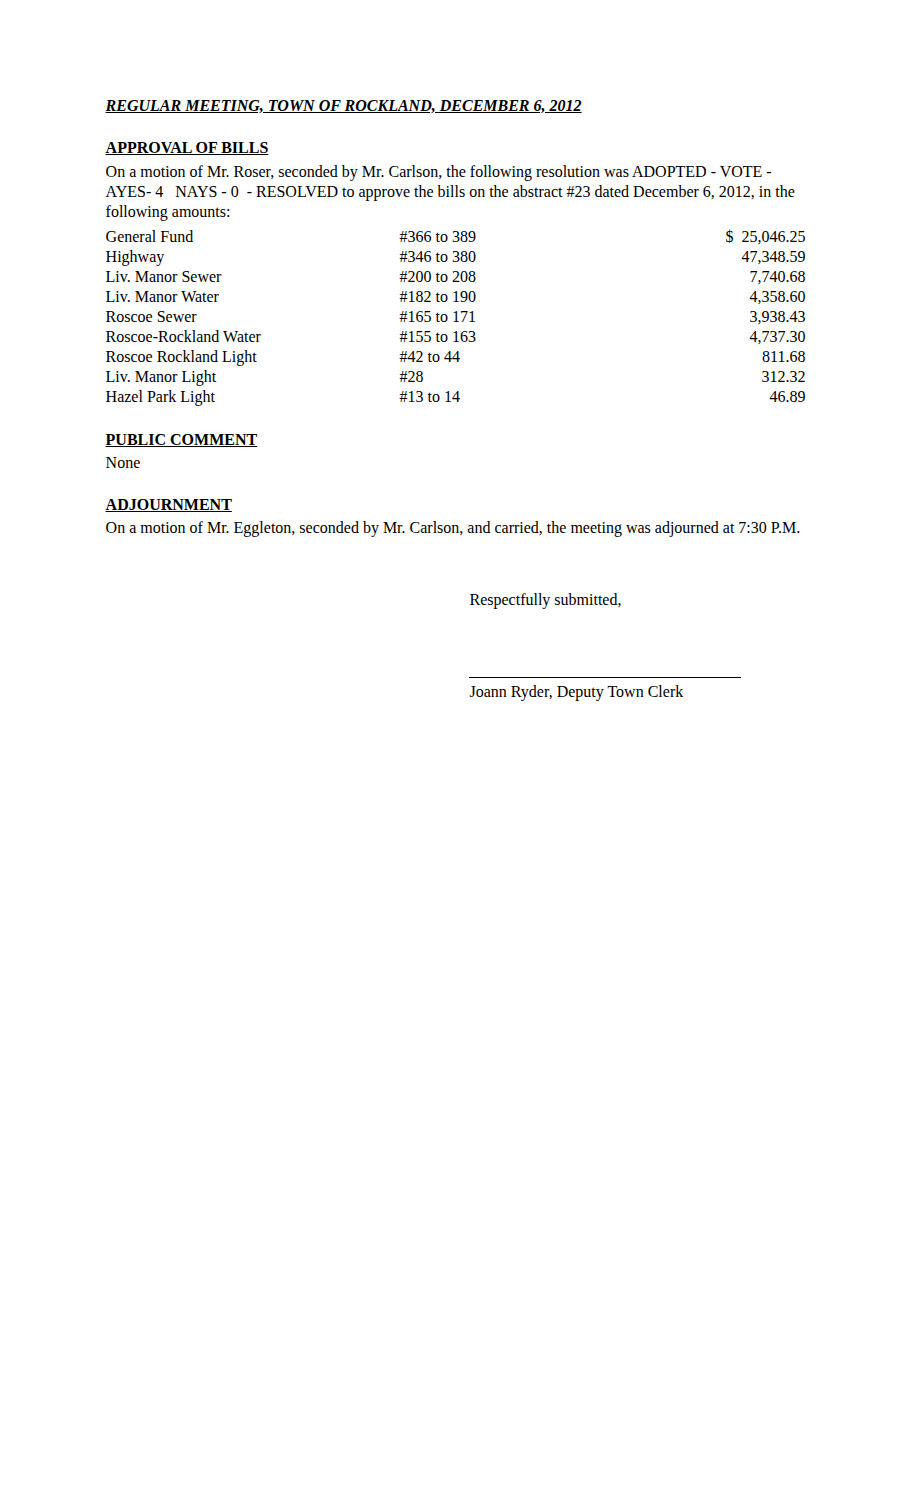REGULAR MEETING, TOWN OF ROCKLAND, DECEMBER 6, 2012
APPROVAL OF BILLS
On a motion of Mr. Roser, seconded by Mr. Carlson, the following resolution was ADOPTED - VOTE - AYES- 4 NAYS - 0 - RESOLVED to approve the bills on the abstract #23 dated December 6, 2012, in the following amounts:
| General Fund | #366 to 389 | $ 25,046.25 |
| Highway | #346 to 380 | 47,348.59 |
| Liv. Manor Sewer | #200 to 208 | 7,740.68 |
| Liv. Manor Water | #182 to 190 | 4,358.60 |
| Roscoe Sewer | #165 to 171 | 3,938.43 |
| Roscoe-Rockland Water | #155 to 163 | 4,737.30 |
| Roscoe Rockland Light | #42 to 44 | 811.68 |
| Liv. Manor Light | #28 | 312.32 |
| Hazel Park Light | #13 to 14 | 46.89 |
PUBLIC COMMENT
None
ADJOURNMENT
On a motion of Mr. Eggleton, seconded by Mr. Carlson, and carried, the meeting was adjourned at 7:30 P.M.
Respectfully submitted,
Joann Ryder, Deputy Town Clerk